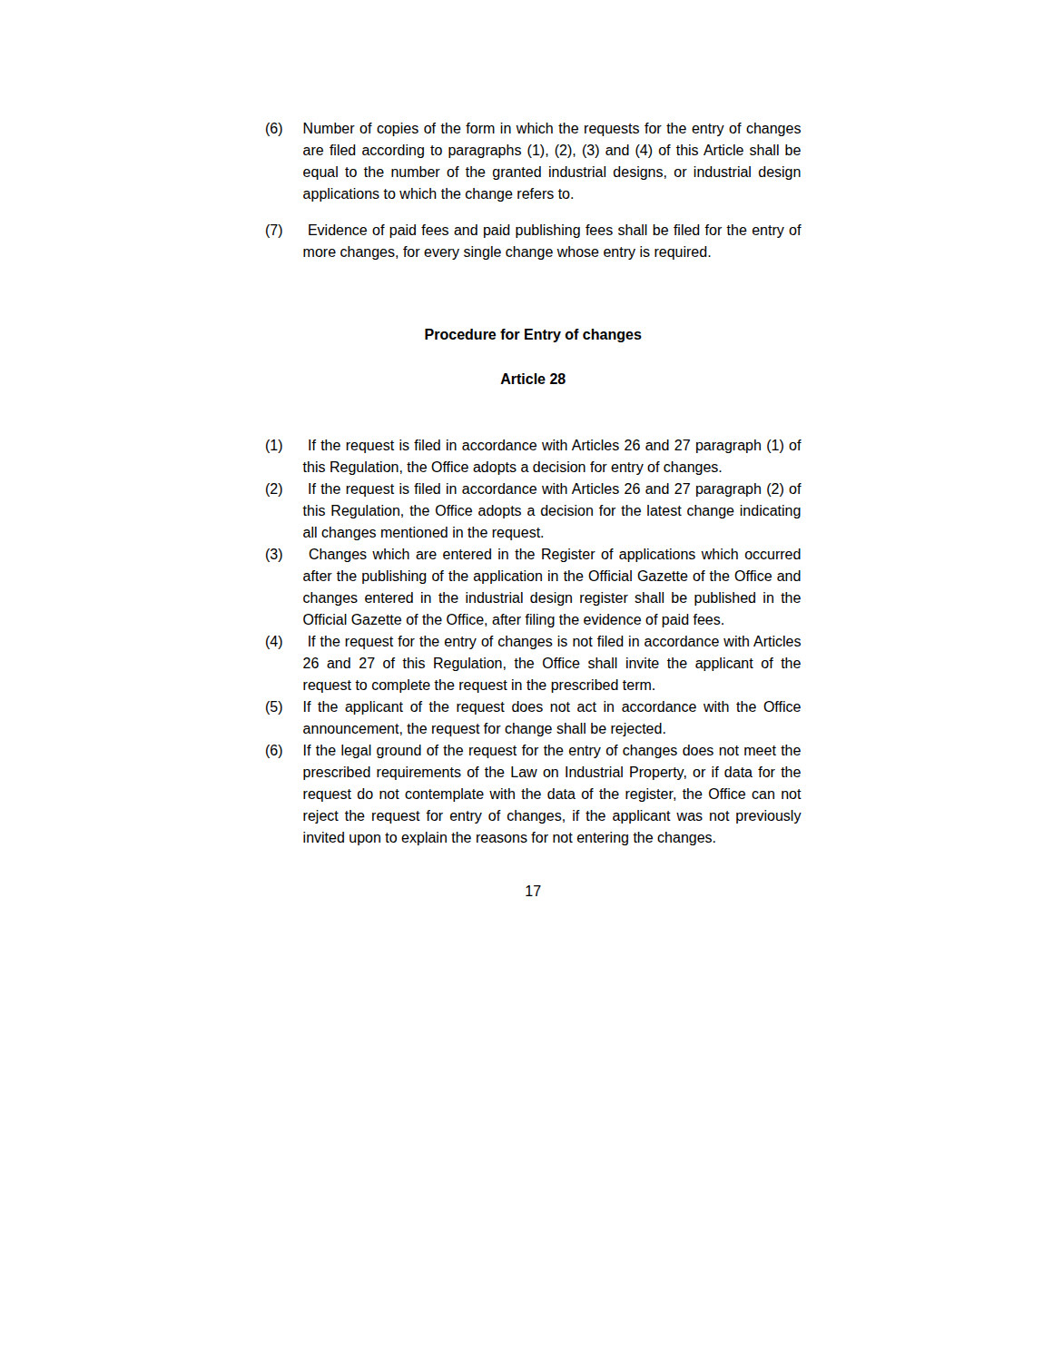(6) Number of copies of the form in which the requests for the entry of changes are filed according to paragraphs (1), (2), (3) and (4) of this Article shall be equal to the number of the granted industrial designs, or industrial design applications to which the change refers to.
(7) Evidence of paid fees and paid publishing fees shall be filed for the entry of more changes, for every single change whose entry is required.
Procedure for Entry of changes
Article 28
(1) If the request is filed in accordance with Articles 26 and 27 paragraph (1) of this Regulation, the Office adopts a decision for entry of changes.
(2) If the request is filed in accordance with Articles 26 and 27 paragraph (2) of this Regulation, the Office adopts a decision for the latest change indicating all changes mentioned in the request.
(3) Changes which are entered in the Register of applications which occurred after the publishing of the application in the Official Gazette of the Office and changes entered in the industrial design register shall be published in the Official Gazette of the Office, after filing the evidence of paid fees.
(4) If the request for the entry of changes is not filed in accordance with Articles 26 and 27 of this Regulation, the Office shall invite the applicant of the request to complete the request in the prescribed term.
(5) If the applicant of the request does not act in accordance with the Office announcement, the request for change shall be rejected.
(6) If the legal ground of the request for the entry of changes does not meet the prescribed requirements of the Law on Industrial Property, or if data for the request do not contemplate with the data of the register, the Office can not reject the request for entry of changes, if the applicant was not previously invited upon to explain the reasons for not entering the changes.
17